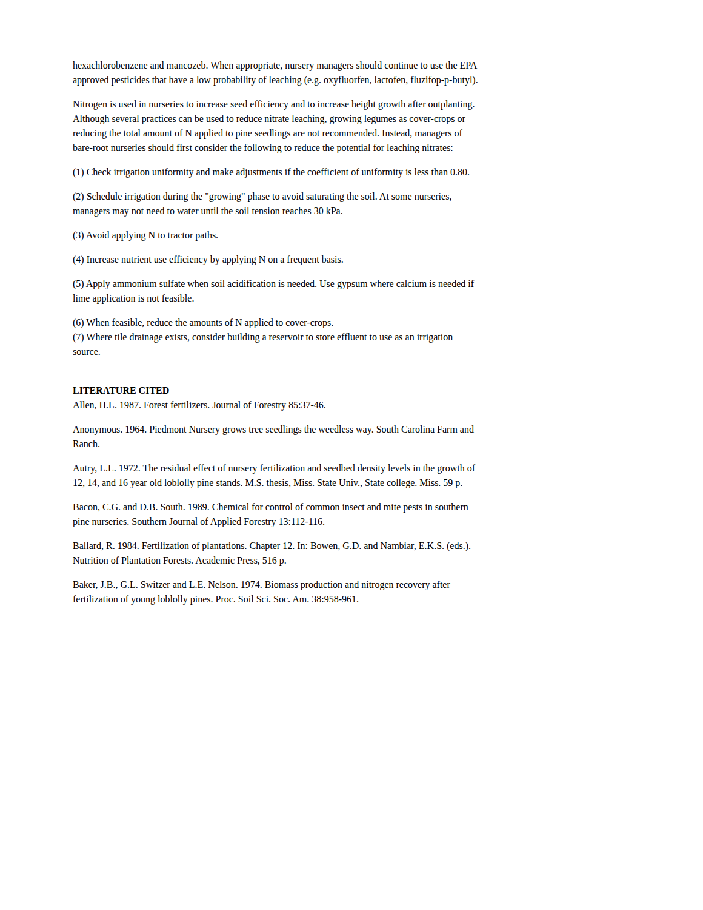hexachlorobenzene and mancozeb. When appropriate, nursery managers should continue to use the EPA approved pesticides that have a low probability of leaching (e.g. oxyfluorfen, lactofen, fluzifop-p-butyl).
Nitrogen is used in nurseries to increase seed efficiency and to increase height growth after outplanting. Although several practices can be used to reduce nitrate leaching, growing legumes as cover-crops or reducing the total amount of N applied to pine seedlings are not recommended. Instead, managers of bare-root nurseries should first consider the following to reduce the potential for leaching nitrates:
(1) Check irrigation uniformity and make adjustments if the coefficient of uniformity is less than 0.80.
(2) Schedule irrigation during the "growing" phase to avoid saturating the soil. At some nurseries, managers may not need to water until the soil tension reaches 30 kPa.
(3) Avoid applying N to tractor paths.
(4) Increase nutrient use efficiency by applying N on a frequent basis.
(5) Apply ammonium sulfate when soil acidification is needed. Use gypsum where calcium is needed if lime application is not feasible.
(6) When feasible, reduce the amounts of N applied to cover-crops.
(7) Where tile drainage exists, consider building a reservoir to store effluent to use as an irrigation source.
LITERATURE CITED
Allen, H.L. 1987. Forest fertilizers. Journal of Forestry 85:37-46.
Anonymous. 1964. Piedmont Nursery grows tree seedlings the weedless way. South Carolina Farm and Ranch.
Autry, L.L. 1972. The residual effect of nursery fertilization and seedbed density levels in the growth of 12, 14, and 16 year old loblolly pine stands. M.S. thesis, Miss. State Univ., State college. Miss. 59 p.
Bacon, C.G. and D.B. South. 1989. Chemical for control of common insect and mite pests in southern pine nurseries. Southern Journal of Applied Forestry 13:112-116.
Ballard, R. 1984. Fertilization of plantations. Chapter 12. In: Bowen, G.D. and Nambiar, E.K.S. (eds.). Nutrition of Plantation Forests. Academic Press, 516 p.
Baker, J.B., G.L. Switzer and L.E. Nelson. 1974. Biomass production and nitrogen recovery after fertilization of young loblolly pines. Proc. Soil Sci. Soc. Am. 38:958-961.